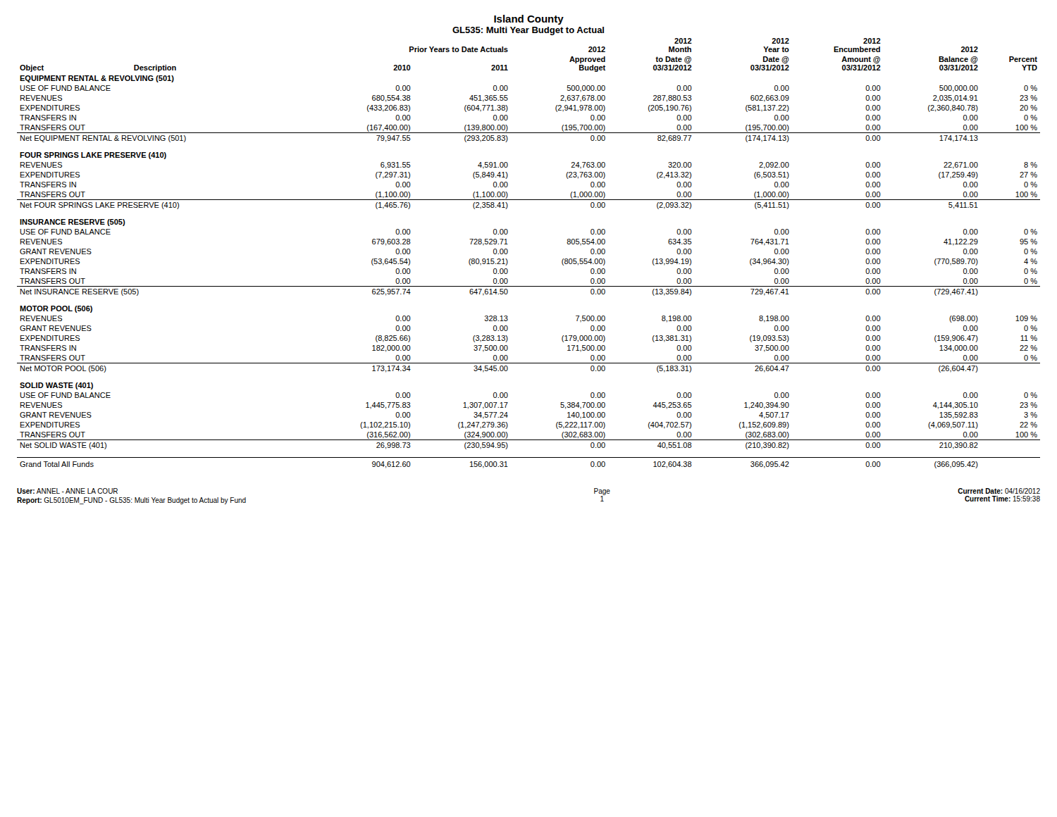Island County
GL535: Multi Year Budget to Actual
| | Prior Years to Date Actuals | 2012 | 2012 Month | 2012 Year to | 2012 Encumbered | 2012 | |
| --- | --- | --- | --- | --- | --- | --- | --- |
| Object | Description | 2010 | 2011 | Approved Budget | to Date @ 03/31/2012 | Date @ 03/31/2012 | Amount @ 03/31/2012 | Balance @ 03/31/2012 | Percent YTD |
| EQUIPMENT RENTAL & REVOLVING (501) |
| USE OF FUND BALANCE | 0.00 | 0.00 | 500,000.00 | 0.00 | 0.00 | 0.00 | 500,000.00 | 0 % |
| REVENUES | 680,554.38 | 451,365.55 | 2,637,678.00 | 287,880.53 | 602,663.09 | 0.00 | 2,035,014.91 | 23 % |
| EXPENDITURES | (433,206.83) | (604,771.38) | (2,941,978.00) | (205,190.76) | (581,137.22) | 0.00 | (2,360,840.78) | 20 % |
| TRANSFERS IN | 0.00 | 0.00 | 0.00 | 0.00 | 0.00 | 0.00 | 0.00 | 0 % |
| TRANSFERS OUT | (167,400.00) | (139,800.00) | (195,700.00) | 0.00 | (195,700.00) | 0.00 | 0.00 | 100 % |
| Net EQUIPMENT RENTAL & REVOLVING (501) | 79,947.55 | (293,205.83) | 0.00 | 82,689.77 | (174,174.13) | 0.00 | 174,174.13 | |
| FOUR SPRINGS LAKE PRESERVE (410) |
| REVENUES | 6,931.55 | 4,591.00 | 24,763.00 | 320.00 | 2,092.00 | 0.00 | 22,671.00 | 8 % |
| EXPENDITURES | (7,297.31) | (5,849.41) | (23,763.00) | (2,413.32) | (6,503.51) | 0.00 | (17,259.49) | 27 % |
| TRANSFERS IN | 0.00 | 0.00 | 0.00 | 0.00 | 0.00 | 0.00 | 0.00 | 0 % |
| TRANSFERS OUT | (1,100.00) | (1,100.00) | (1,000.00) | 0.00 | (1,000.00) | 0.00 | 0.00 | 100 % |
| Net FOUR SPRINGS LAKE PRESERVE (410) | (1,465.76) | (2,358.41) | 0.00 | (2,093.32) | (5,411.51) | 0.00 | 5,411.51 | |
| INSURANCE RESERVE (505) |
| USE OF FUND BALANCE | 0.00 | 0.00 | 0.00 | 0.00 | 0.00 | 0.00 | 0.00 | 0 % |
| REVENUES | 679,603.28 | 728,529.71 | 805,554.00 | 634.35 | 764,431.71 | 0.00 | 41,122.29 | 95 % |
| GRANT REVENUES | 0.00 | 0.00 | 0.00 | 0.00 | 0.00 | 0.00 | 0.00 | 0 % |
| EXPENDITURES | (53,645.54) | (80,915.21) | (805,554.00) | (13,994.19) | (34,964.30) | 0.00 | (770,589.70) | 4 % |
| TRANSFERS IN | 0.00 | 0.00 | 0.00 | 0.00 | 0.00 | 0.00 | 0.00 | 0 % |
| TRANSFERS OUT | 0.00 | 0.00 | 0.00 | 0.00 | 0.00 | 0.00 | 0.00 | 0 % |
| Net INSURANCE RESERVE (505) | 625,957.74 | 647,614.50 | 0.00 | (13,359.84) | 729,467.41 | 0.00 | (729,467.41) | |
| MOTOR POOL (506) |
| REVENUES | 0.00 | 328.13 | 7,500.00 | 8,198.00 | 8,198.00 | 0.00 | (698.00) | 109 % |
| GRANT REVENUES | 0.00 | 0.00 | 0.00 | 0.00 | 0.00 | 0.00 | 0.00 | 0 % |
| EXPENDITURES | (8,825.66) | (3,283.13) | (179,000.00) | (13,381.31) | (19,093.53) | 0.00 | (159,906.47) | 11 % |
| TRANSFERS IN | 182,000.00 | 37,500.00 | 171,500.00 | 0.00 | 37,500.00 | 0.00 | 134,000.00 | 22 % |
| TRANSFERS OUT | 0.00 | 0.00 | 0.00 | 0.00 | 0.00 | 0.00 | 0.00 | 0 % |
| Net MOTOR POOL (506) | 173,174.34 | 34,545.00 | 0.00 | (5,183.31) | 26,604.47 | 0.00 | (26,604.47) | |
| SOLID WASTE (401) |
| USE OF FUND BALANCE | 0.00 | 0.00 | 0.00 | 0.00 | 0.00 | 0.00 | 0.00 | 0 % |
| REVENUES | 1,445,775.83 | 1,307,007.17 | 5,384,700.00 | 445,253.65 | 1,240,394.90 | 0.00 | 4,144,305.10 | 23 % |
| GRANT REVENUES | 0.00 | 34,577.24 | 140,100.00 | 0.00 | 4,507.17 | 0.00 | 135,592.83 | 3 % |
| EXPENDITURES | (1,102,215.10) | (1,247,279.36) | (5,222,117.00) | (404,702.57) | (1,152,609.89) | 0.00 | (4,069,507.11) | 22 % |
| TRANSFERS OUT | (316,562.00) | (324,900.00) | (302,683.00) | 0.00 | (302,683.00) | 0.00 | 0.00 | 100 % |
| Net SOLID WASTE (401) | 26,998.73 | (230,594.95) | 0.00 | 40,551.08 | (210,390.82) | 0.00 | 210,390.82 | |
| Grand Total All Funds | 904,612.60 | 156,000.31 | 0.00 | 102,604.38 | 366,095.42 | 0.00 | (366,095.42) | |
User: ANNEL - ANNE LA COUR
Report: GL5010EM_FUND - GL535: Multi Year Budget to Actual by Fund
Page
1
Current Date: 04/16/2012
Current Time: 15:59:38